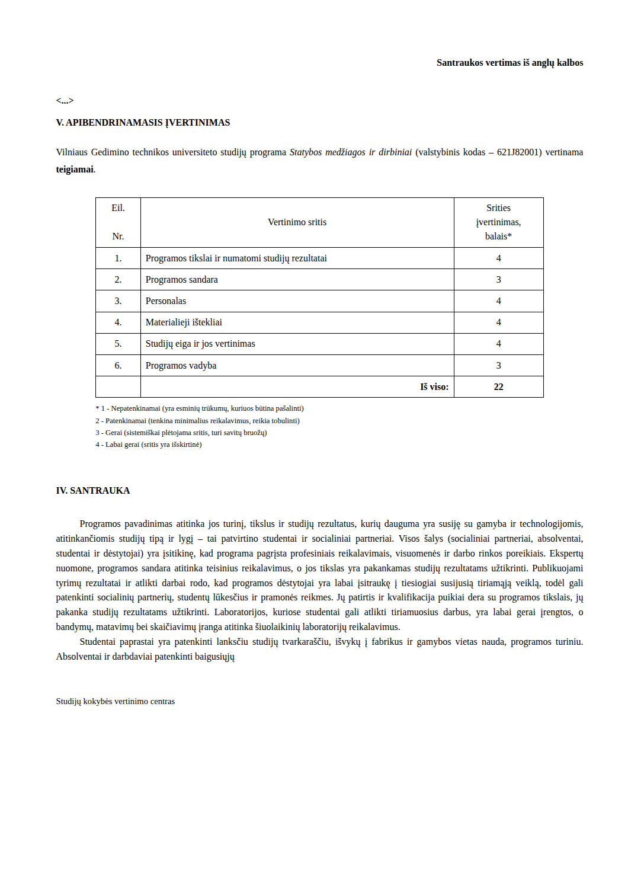Santraukos vertimas iš anglų kalbos
<...>
V. APIBENDRINAMASIS ĮVERTINIMAS
Vilniaus Gedimino technikos universiteto studijų programa Statybos medžiagos ir dirbiniai (valstybinis kodas – 621J82001) vertinama teigiamai.
| Eil. Nr. | Vertinimo sritis | Srities įvertinimas, balais* |
| --- | --- | --- |
| 1. | Programos tikslai ir numatomi studijų rezultatai | 4 |
| 2. | Programos sandara | 3 |
| 3. | Personalas | 4 |
| 4. | Materialieji ištekliai | 4 |
| 5. | Studijų eiga ir jos vertinimas | 4 |
| 6. | Programos vadyba | 3 |
| | Iš viso: | 22 |
* 1 - Nepatenkinamai (yra esminių trūkumų, kuriuos būtina pašalinti)
2 - Patenkinamai (tenkina minimalius reikalavimus, reikia tobulinti)
3 - Gerai (sistemiškai plėtojama sritis, turi savitų bruožų)
4 - Labai gerai (sritis yra išskirtinė)
IV. SANTRAUKA
Programos pavadinimas atitinka jos turinį, tikslus ir studijų rezultatus, kurių dauguma yra susiję su gamyba ir technologijomis, atitinkančiomis studijų tipą ir lygį – tai patvirtino studentai ir socialiniai partneriai. Visos šalys (socialiniai partneriai, absolventai, studentai ir dėstytojai) yra įsitikinę, kad programa pagrįsta profesiniais reikalavimais, visuomenės ir darbo rinkos poreikiais. Ekspertų nuomone, programos sandara atitinka teisinius reikalavimus, o jos tikslas yra pakankamas studijų rezultatams užtikrinti. Publikuojami tyrimų rezultatai ir atlikti darbai rodo, kad programos dėstytojai yra labai įsitraukę į tiesiogiai susijusią tiriamąją veiklą, todėl gali patenkinti socialinių partnerių, studentų lūkesčius ir pramonės reikmes. Jų patirtis ir kvalifikacija puikiai dera su programos tikslais, jų pakanka studijų rezultatams užtikrinti. Laboratorijos, kuriose studentai gali atlikti tiriamuosius darbus, yra labai gerai įrengtos, o bandymų, matavimų bei skaičiavimų įranga atitinka šiuolaikinių laboratorijų reikalavimus.
Studentai paprastai yra patenkinti lanksčiu studijų tvarkaraščiu, išvykų į fabrikus ir gamybos vietas nauda, programos turiniu. Absolventai ir darbdaviai patenkinti baigusiųjų
Studijų kokybės vertinimo centras